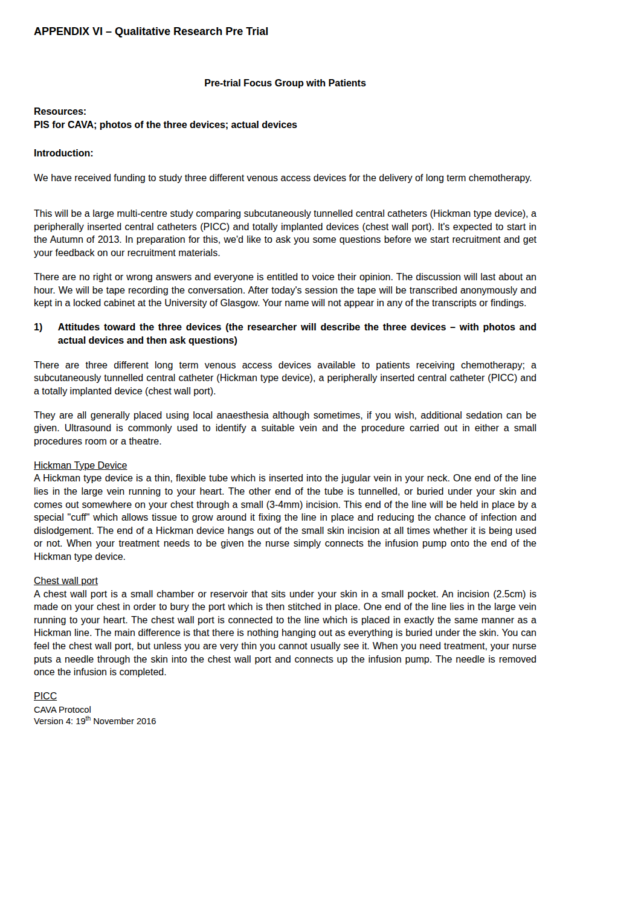APPENDIX VI – Qualitative Research Pre Trial
Pre-trial Focus Group with Patients
Resources:
PIS for CAVA; photos of the three devices; actual devices
Introduction:
We have received funding to study three different venous access devices for the delivery of long term chemotherapy.
This will be a large multi-centre study comparing subcutaneously tunnelled central catheters (Hickman type device), a peripherally inserted central catheters (PICC) and totally implanted devices (chest wall port). It's expected to start in the Autumn of 2013. In preparation for this, we'd like to ask you some questions before we start recruitment and get your feedback on our recruitment materials.
There are no right or wrong answers and everyone is entitled to voice their opinion. The discussion will last about an hour. We will be tape recording the conversation. After today's session the tape will be transcribed anonymously and kept in a locked cabinet at the University of Glasgow. Your name will not appear in any of the transcripts or findings.
1) Attitudes toward the three devices (the researcher will describe the three devices – with photos and actual devices and then ask questions)
There are three different long term venous access devices available to patients receiving chemotherapy; a subcutaneously tunnelled central catheter (Hickman type device), a peripherally inserted central catheter (PICC) and a totally implanted device (chest wall port).
They are all generally placed using local anaesthesia although sometimes, if you wish, additional sedation can be given. Ultrasound is commonly used to identify a suitable vein and the procedure carried out in either a small procedures room or a theatre.
Hickman Type Device
A Hickman type device is a thin, flexible tube which is inserted into the jugular vein in your neck. One end of the line lies in the large vein running to your heart. The other end of the tube is tunnelled, or buried under your skin and comes out somewhere on your chest through a small (3-4mm) incision. This end of the line will be held in place by a special "cuff" which allows tissue to grow around it fixing the line in place and reducing the chance of infection and dislodgement. The end of a Hickman device hangs out of the small skin incision at all times whether it is being used or not. When your treatment needs to be given the nurse simply connects the infusion pump onto the end of the Hickman type device.
Chest wall port
A chest wall port is a small chamber or reservoir that sits under your skin in a small pocket. An incision (2.5cm) is made on your chest in order to bury the port which is then stitched in place. One end of the line lies in the large vein running to your heart. The chest wall port is connected to the line which is placed in exactly the same manner as a Hickman line. The main difference is that there is nothing hanging out as everything is buried under the skin. You can feel the chest wall port, but unless you are very thin you cannot usually see it. When you need treatment, your nurse puts a needle through the skin into the chest wall port and connects up the infusion pump. The needle is removed once the infusion is completed.
PICC
CAVA Protocol
Version 4: 19th November 2016